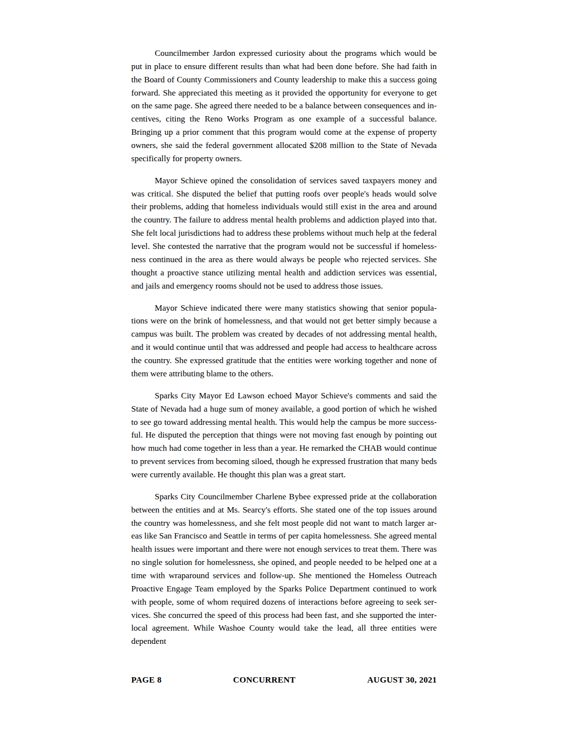Councilmember Jardon expressed curiosity about the programs which would be put in place to ensure different results than what had been done before. She had faith in the Board of County Commissioners and County leadership to make this a success going forward. She appreciated this meeting as it provided the opportunity for everyone to get on the same page. She agreed there needed to be a balance between consequences and incentives, citing the Reno Works Program as one example of a successful balance. Bringing up a prior comment that this program would come at the expense of property owners, she said the federal government allocated $208 million to the State of Nevada specifically for property owners.
Mayor Schieve opined the consolidation of services saved taxpayers money and was critical. She disputed the belief that putting roofs over people's heads would solve their problems, adding that homeless individuals would still exist in the area and around the country. The failure to address mental health problems and addiction played into that. She felt local jurisdictions had to address these problems without much help at the federal level. She contested the narrative that the program would not be successful if homelessness continued in the area as there would always be people who rejected services. She thought a proactive stance utilizing mental health and addiction services was essential, and jails and emergency rooms should not be used to address those issues.
Mayor Schieve indicated there were many statistics showing that senior populations were on the brink of homelessness, and that would not get better simply because a campus was built. The problem was created by decades of not addressing mental health, and it would continue until that was addressed and people had access to healthcare across the country. She expressed gratitude that the entities were working together and none of them were attributing blame to the others.
Sparks City Mayor Ed Lawson echoed Mayor Schieve's comments and said the State of Nevada had a huge sum of money available, a good portion of which he wished to see go toward addressing mental health. This would help the campus be more successful. He disputed the perception that things were not moving fast enough by pointing out how much had come together in less than a year. He remarked the CHAB would continue to prevent services from becoming siloed, though he expressed frustration that many beds were currently available. He thought this plan was a great start.
Sparks City Councilmember Charlene Bybee expressed pride at the collaboration between the entities and at Ms. Searcy's efforts. She stated one of the top issues around the country was homelessness, and she felt most people did not want to match larger areas like San Francisco and Seattle in terms of per capita homelessness. She agreed mental health issues were important and there were not enough services to treat them. There was no single solution for homelessness, she opined, and people needed to be helped one at a time with wraparound services and follow-up. She mentioned the Homeless Outreach Proactive Engage Team employed by the Sparks Police Department continued to work with people, some of whom required dozens of interactions before agreeing to seek services. She concurred the speed of this process had been fast, and she supported the interlocal agreement. While Washoe County would take the lead, all three entities were dependent
PAGE 8 CONCURRENT AUGUST 30, 2021